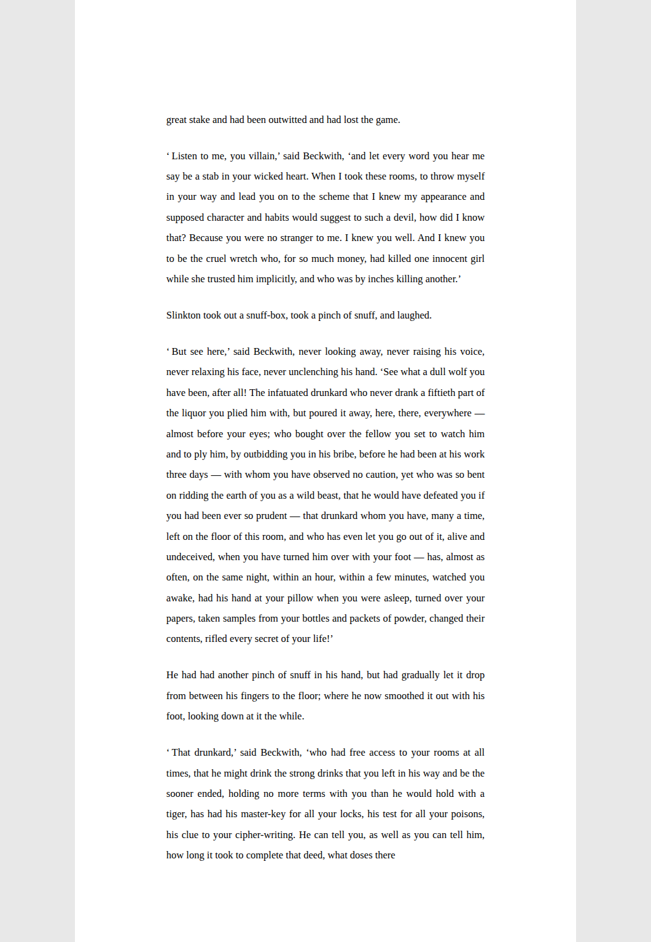great stake and had been outwitted and had lost the game.
‘ Listen to me, you villain,’ said Beckwith, ‘and let every word you hear me say be a stab in your wicked heart. When I took these rooms, to throw myself in your way and lead you on to the scheme that I knew my appearance and supposed character and habits would suggest to such a devil, how did I know that? Because you were no stranger to me. I knew you well. And I knew you to be the cruel wretch who, for so much money, had killed one innocent girl while she trusted him implicitly, and who was by inches killing another.’
Slinkton took out a snuff-box, took a pinch of snuff, and laughed.
‘ But see here,’ said Beckwith, never looking away, never raising his voice, never relaxing his face, never unclenching his hand. ‘See what a dull wolf you have been, after all! The infatuated drunkard who never drank a fiftieth part of the liquor you plied him with, but poured it away, here, there, everywhere — almost before your eyes; who bought over the fellow you set to watch him and to ply him, by outbidding you in his bribe, before he had been at his work three days — with whom you have observed no caution, yet who was so bent on ridding the earth of you as a wild beast, that he would have defeated you if you had been ever so prudent — that drunkard whom you have, many a time, left on the floor of this room, and who has even let you go out of it, alive and undeceived, when you have turned him over with your foot — has, almost as often, on the same night, within an hour, within a few minutes, watched you awake, had his hand at your pillow when you were asleep, turned over your papers, taken samples from your bottles and packets of powder, changed their contents, rifled every secret of your life!’
He had had another pinch of snuff in his hand, but had gradually let it drop from between his fingers to the floor; where he now smoothed it out with his foot, looking down at it the while.
‘ That drunkard,’ said Beckwith, ‘who had free access to your rooms at all times, that he might drink the strong drinks that you left in his way and be the sooner ended, holding no more terms with you than he would hold with a tiger, has had his master-key for all your locks, his test for all your poisons, his clue to your cipher-writing. He can tell you, as well as you can tell him, how long it took to complete that deed, what doses there